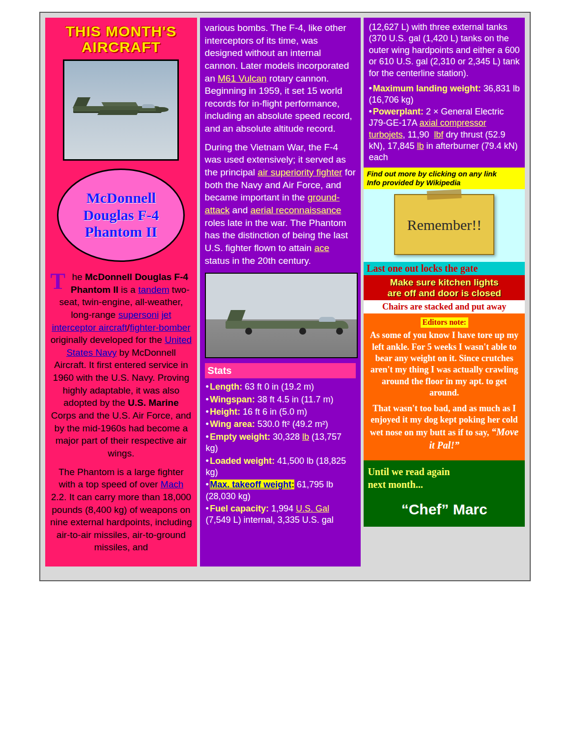THIS MONTH'S
AIRCRAFT
McDonnell Douglas F-4 Phantom II
The McDonnell Douglas F-4 Phantom II is a tandem two-seat, twin-engine, all-weather, long-range supersoni jet interceptor aircraft/fighter-bomber originally developed for the United States Navy by McDonnell Aircraft. It first entered service in 1960 with the U.S. Navy. Proving highly adaptable, it was also adopted by the U.S. Marine Corps and the U.S. Air Force, and by the mid-1960s had become a major part of their respective air wings.
The Phantom is a large fighter with a top speed of over Mach 2.2. It can carry more than 18,000 pounds (8,400 kg) of weapons on nine external hardpoints, including air-to-air missiles, air-to-ground missiles, and
various bombs. The F-4, like other interceptors of its time, was designed without an internal cannon. Later models incorporated an M61 Vulcan rotary cannon. Beginning in 1959, it set 15 world records for in-flight performance, including an absolute speed record, and an absolute altitude record.
During the Vietnam War, the F-4 was used extensively; it served as the principal air superiority fighter for both the Navy and Air Force, and became important in the ground-attack and aerial reconnaissance roles late in the war. The Phantom has the distinction of being the last U.S. fighter flown to attain ace status in the 20th century.
Stats
Length: 63 ft 0 in (19.2 m)
Wingspan: 38 ft 4.5 in (11.7 m)
Height: 16 ft 6 in (5.0 m)
Wing area: 530.0 ft² (49.2 m²)
Empty weight: 30,328 lb (13,757 kg)
Loaded weight: 41,500 lb (18,825 kg)
Max. takeoff weight: 61,795 lb (28,030 kg)
Fuel capacity: 1,994 U.S. Gal (7,549 L) internal, 3,335 U.S. gal
(12,627 L) with three external tanks (370 U.S. gal (1,420 L) tanks on the outer wing hardpoints and either a 600 or 610 U.S. gal (2,310 or 2,345 L) tank for the centerline station).
Maximum landing weight: 36,831 lb (16,706 kg)
Powerplant: 2 × General Electric J79-GE-17A axial compressor turbojets, 11,90 lbf dry thrust (52.9 kN), 17,845 lb in afterburner (79.4 kN) each
Find out more by clicking on any link
Info provided by Wikipedia
Remember!!
Last one out locks the gate
Make sure kitchen lights
are off and door is closed
Chairs are stacked and put away
Editors note:
As some of you know I have tore up my left ankle. For 5 weeks I wasn't able to bear any weight on it. Since crutches aren't my thing I was actually crawling around the floor in my apt. to get around.
That wasn't too bad, and as much as I enjoyed it my dog kept poking her cold wet nose on my butt as if to say, “Move it Pal!”
Until we read again
next month...
“Chef” Marc